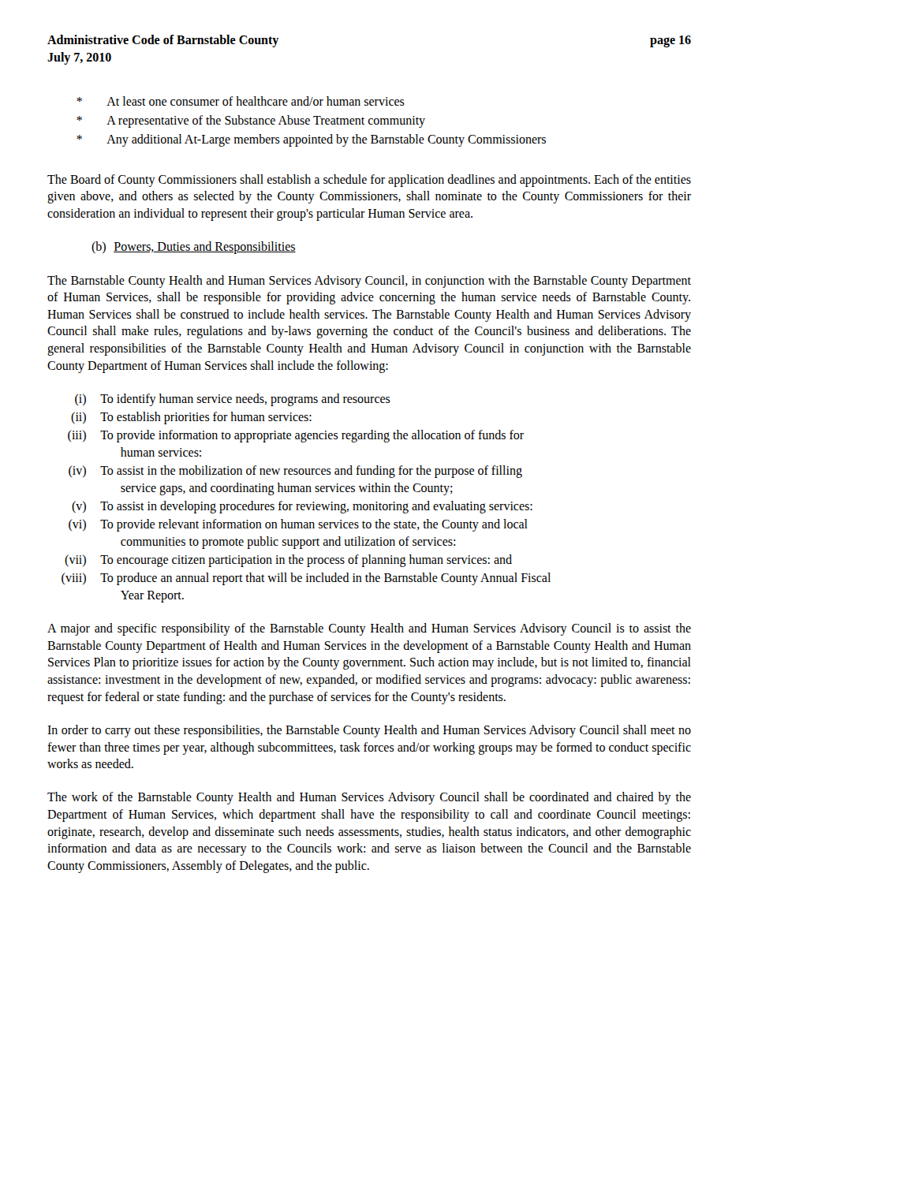Administrative Code of Barnstable County
July 7, 2010
page 16
At least one consumer of healthcare and/or human services
A representative of the Substance Abuse Treatment community
Any additional At-Large members appointed by the Barnstable County Commissioners
The Board of County Commissioners shall establish a schedule for application deadlines and appointments. Each of the entities given above, and others as selected by the County Commissioners, shall nominate to the County Commissioners for their consideration an individual to represent their group's particular Human Service area.
(b) Powers, Duties and Responsibilities
The Barnstable County Health and Human Services Advisory Council, in conjunction with the Barnstable County Department of Human Services, shall be responsible for providing advice concerning the human service needs of Barnstable County. Human Services shall be construed to include health services. The Barnstable County Health and Human Services Advisory Council shall make rules, regulations and by-laws governing the conduct of the Council's business and deliberations. The general responsibilities of the Barnstable County Health and Human Advisory Council in conjunction with the Barnstable County Department of Human Services shall include the following:
(i) To identify human service needs, programs and resources
(ii) To establish priorities for human services:
(iii) To provide information to appropriate agencies regarding the allocation of funds for human services:
(iv) To assist in the mobilization of new resources and funding for the purpose of filling service gaps, and coordinating human services within the County;
(v) To assist in developing procedures for reviewing, monitoring and evaluating services:
(vi) To provide relevant information on human services to the state, the County and local communities to promote public support and utilization of services:
(vii) To encourage citizen participation in the process of planning human services: and
(viii) To produce an annual report that will be included in the Barnstable County Annual Fiscal Year Report.
A major and specific responsibility of the Barnstable County Health and Human Services Advisory Council is to assist the Barnstable County Department of Health and Human Services in the development of a Barnstable County Health and Human Services Plan to prioritize issues for action by the County government. Such action may include, but is not limited to, financial assistance: investment in the development of new, expanded, or modified services and programs: advocacy: public awareness: request for federal or state funding: and the purchase of services for the County's residents.
In order to carry out these responsibilities, the Barnstable County Health and Human Services Advisory Council shall meet no fewer than three times per year, although subcommittees, task forces and/or working groups may be formed to conduct specific works as needed.
The work of the Barnstable County Health and Human Services Advisory Council shall be coordinated and chaired by the Department of Human Services, which department shall have the responsibility to call and coordinate Council meetings: originate, research, develop and disseminate such needs assessments, studies, health status indicators, and other demographic information and data as are necessary to the Councils work: and serve as liaison between the Council and the Barnstable County Commissioners, Assembly of Delegates, and the public.